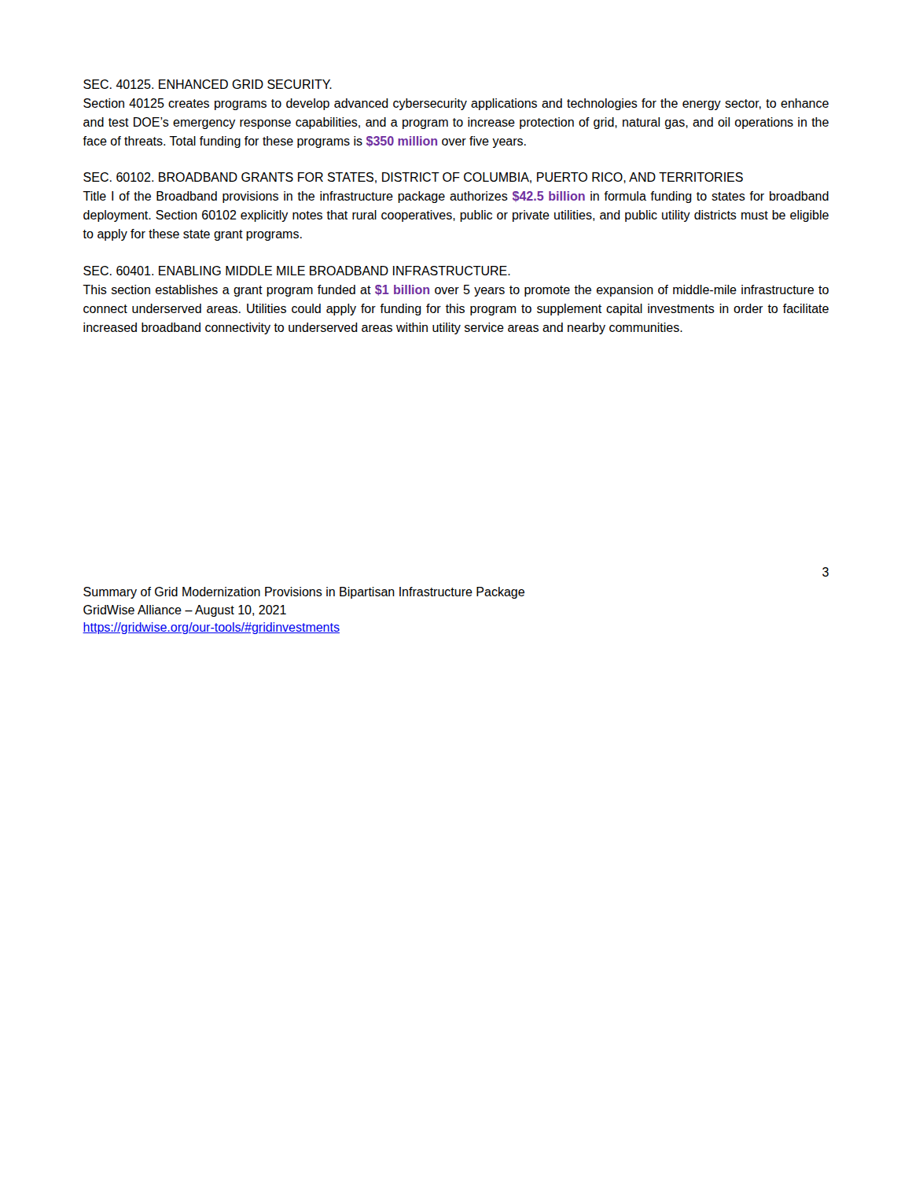SEC. 40125. ENHANCED GRID SECURITY.
Section 40125 creates programs to develop advanced cybersecurity applications and technologies for the energy sector, to enhance and test DOE’s emergency response capabilities, and a program to increase protection of grid, natural gas, and oil operations in the face of threats. Total funding for these programs is $350 million over five years.
SEC. 60102. BROADBAND GRANTS FOR STATES, DISTRICT OF COLUMBIA, PUERTO RICO, AND TERRITORIES
Title I of the Broadband provisions in the infrastructure package authorizes $42.5 billion in formula funding to states for broadband deployment. Section 60102 explicitly notes that rural cooperatives, public or private utilities, and public utility districts must be eligible to apply for these state grant programs.
SEC. 60401. ENABLING MIDDLE MILE BROADBAND INFRASTRUCTURE.
This section establishes a grant program funded at $1 billion over 5 years to promote the expansion of middle-mile infrastructure to connect underserved areas. Utilities could apply for funding for this program to supplement capital investments in order to facilitate increased broadband connectivity to underserved areas within utility service areas and nearby communities.
3
Summary of Grid Modernization Provisions in Bipartisan Infrastructure Package
GridWise Alliance – August 10, 2021
https://gridwise.org/our-tools/#gridinvestments